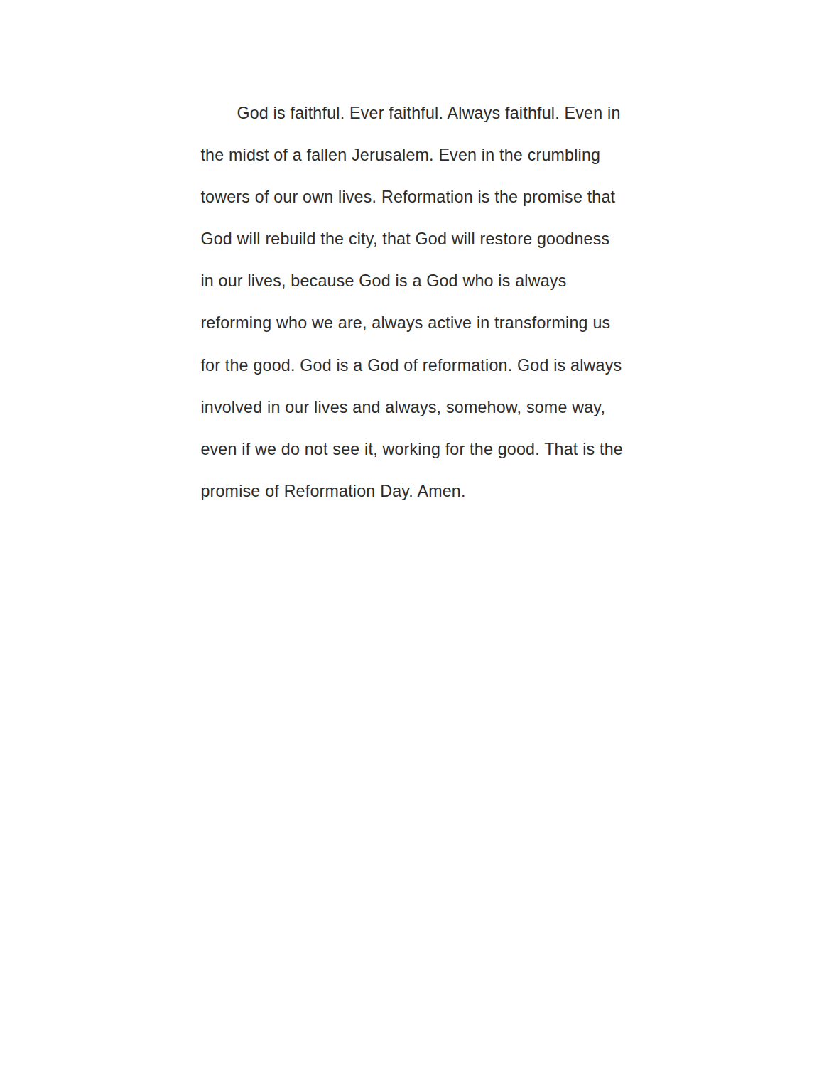God is faithful. Ever faithful. Always faithful. Even in the midst of a fallen Jerusalem. Even in the crumbling towers of our own lives. Reformation is the promise that God will rebuild the city, that God will restore goodness in our lives, because God is a God who is always reforming who we are, always active in transforming us for the good. God is a God of reformation. God is always involved in our lives and always, somehow, some way, even if we do not see it, working for the good. That is the promise of Reformation Day. Amen.